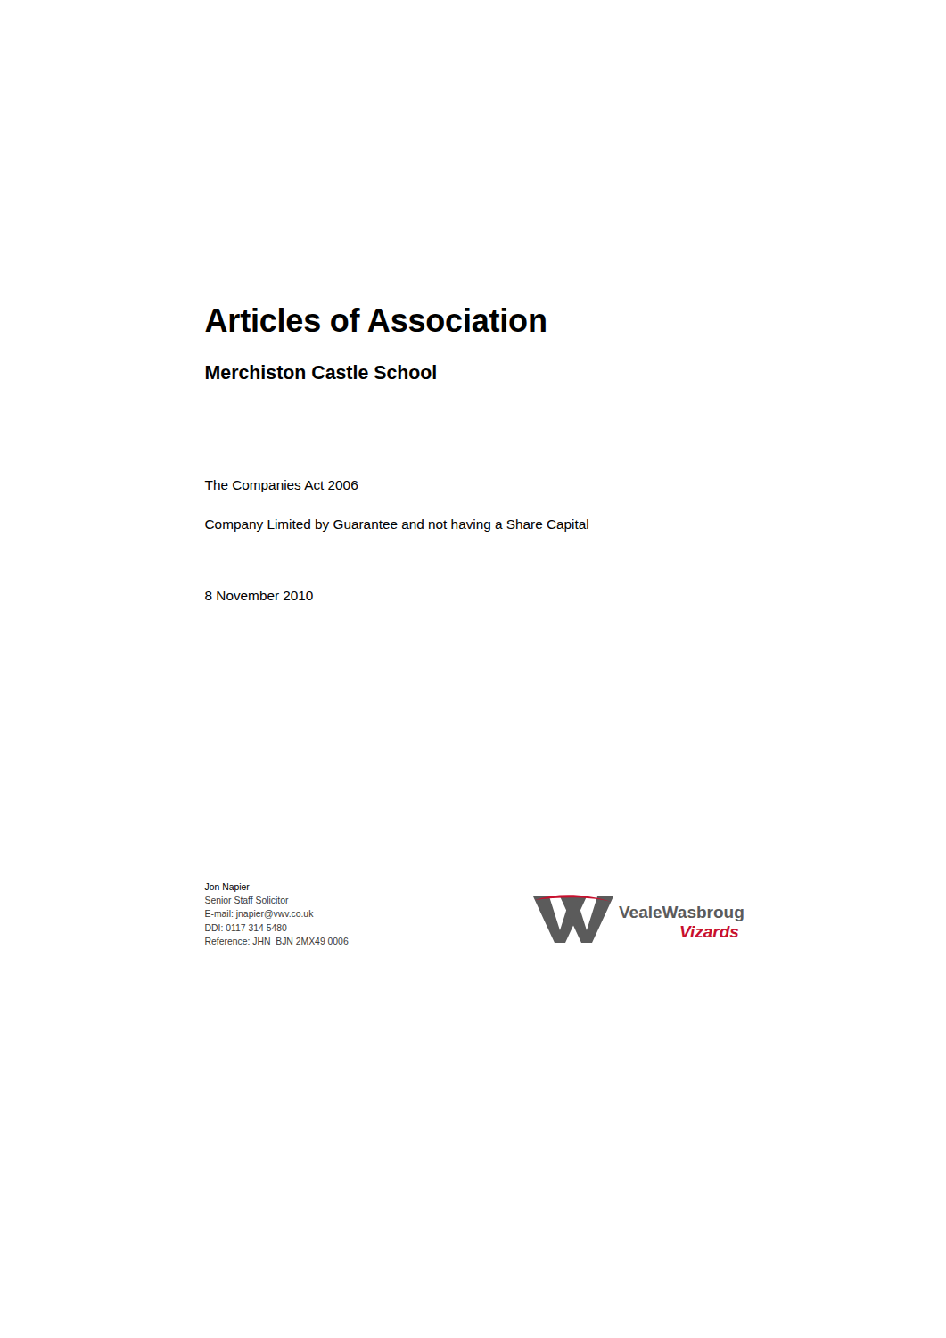Articles of Association
Merchiston Castle School
The Companies Act 2006
Company Limited by Guarantee and not having a Share Capital
8 November 2010
Jon Napier
Senior Staff Solicitor
E-mail: jnapier@vwv.co.uk
DDI: 0117 314 5480
Reference: JHN BJN 2MX49 0006
VealeWasbrough Vizards